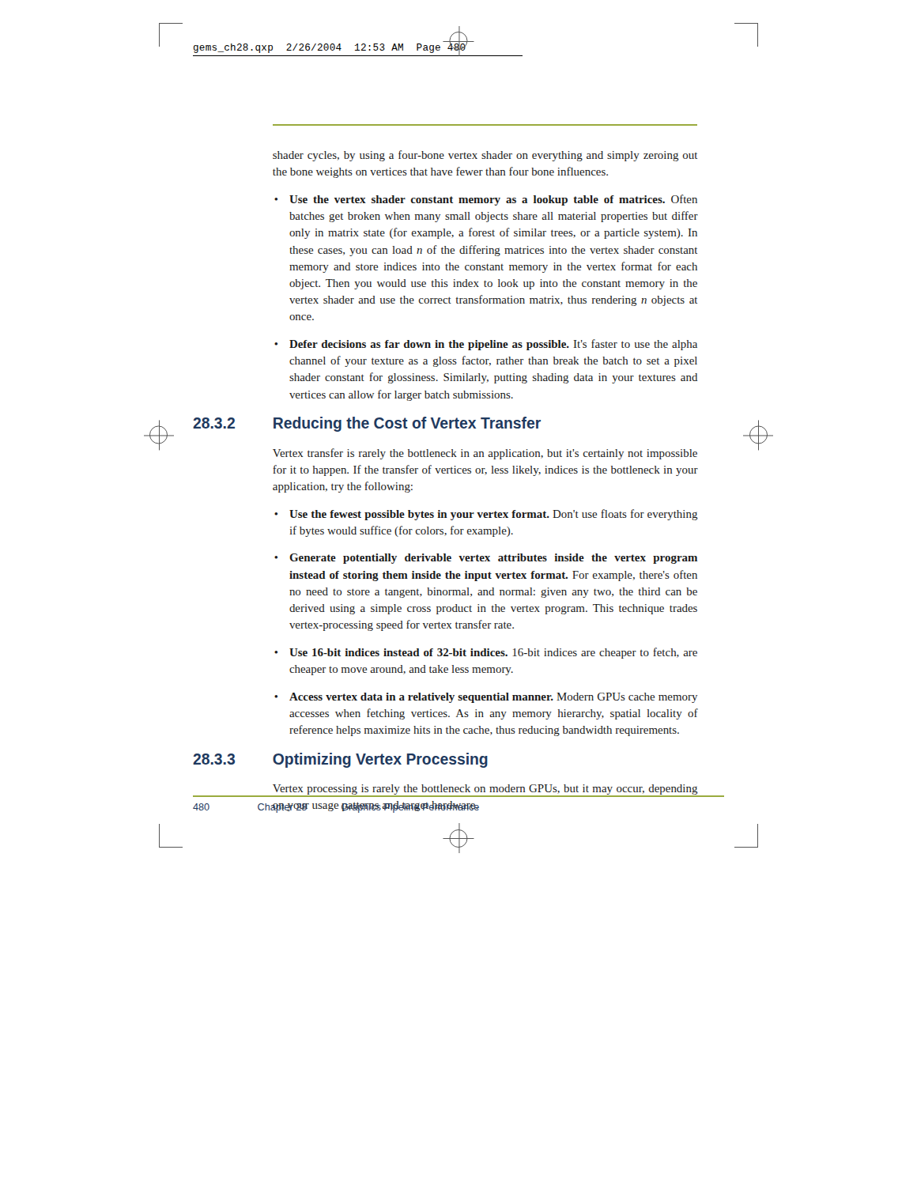gems_ch28.qxp 2/26/2004 12:53 AM Page 480
shader cycles, by using a four-bone vertex shader on everything and simply zeroing out the bone weights on vertices that have fewer than four bone influences.
Use the vertex shader constant memory as a lookup table of matrices. Often batches get broken when many small objects share all material properties but differ only in matrix state (for example, a forest of similar trees, or a particle system). In these cases, you can load n of the differing matrices into the vertex shader constant memory and store indices into the constant memory in the vertex format for each object. Then you would use this index to look up into the constant memory in the vertex shader and use the correct transformation matrix, thus rendering n objects at once.
Defer decisions as far down in the pipeline as possible. It's faster to use the alpha channel of your texture as a gloss factor, rather than break the batch to set a pixel shader constant for glossiness. Similarly, putting shading data in your textures and vertices can allow for larger batch submissions.
28.3.2
Reducing the Cost of Vertex Transfer
Vertex transfer is rarely the bottleneck in an application, but it's certainly not impossible for it to happen. If the transfer of vertices or, less likely, indices is the bottleneck in your application, try the following:
Use the fewest possible bytes in your vertex format. Don't use floats for everything if bytes would suffice (for colors, for example).
Generate potentially derivable vertex attributes inside the vertex program instead of storing them inside the input vertex format. For example, there's often no need to store a tangent, binormal, and normal: given any two, the third can be derived using a simple cross product in the vertex program. This technique trades vertex-processing speed for vertex transfer rate.
Use 16-bit indices instead of 32-bit indices. 16-bit indices are cheaper to fetch, are cheaper to move around, and take less memory.
Access vertex data in a relatively sequential manner. Modern GPUs cache memory accesses when fetching vertices. As in any memory hierarchy, spatial locality of reference helps maximize hits in the cache, thus reducing bandwidth requirements.
28.3.3
Optimizing Vertex Processing
Vertex processing is rarely the bottleneck on modern GPUs, but it may occur, depending on your usage patterns and target hardware.
480 Chapter 28 Graphics Pipeline Performance